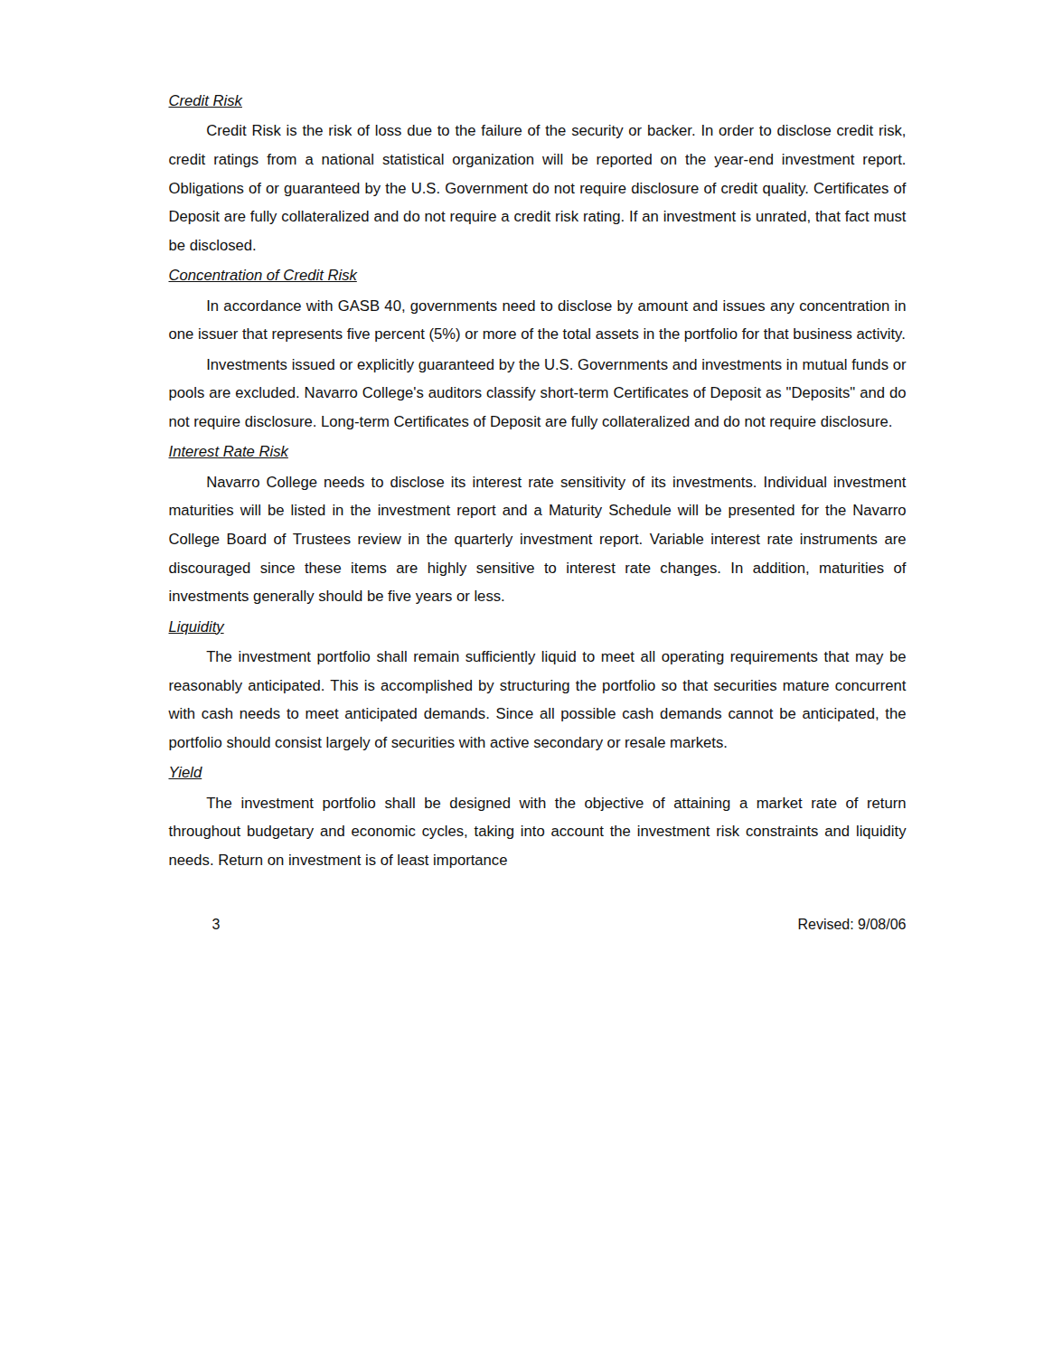Credit Risk
Credit Risk is the risk of loss due to the failure of the security or backer. In order to disclose credit risk, credit ratings from a national statistical organization will be reported on the year-end investment report. Obligations of or guaranteed by the U.S. Government do not require disclosure of credit quality. Certificates of Deposit are fully collateralized and do not require a credit risk rating. If an investment is unrated, that fact must be disclosed.
Concentration of Credit Risk
In accordance with GASB 40, governments need to disclose by amount and issues any concentration in one issuer that represents five percent (5%) or more of the total assets in the portfolio for that business activity.
Investments issued or explicitly guaranteed by the U.S. Governments and investments in mutual funds or pools are excluded. Navarro College's auditors classify short-term Certificates of Deposit as "Deposits" and do not require disclosure. Long-term Certificates of Deposit are fully collateralized and do not require disclosure.
Interest Rate Risk
Navarro College needs to disclose its interest rate sensitivity of its investments. Individual investment maturities will be listed in the investment report and a Maturity Schedule will be presented for the Navarro College Board of Trustees review in the quarterly investment report. Variable interest rate instruments are discouraged since these items are highly sensitive to interest rate changes. In addition, maturities of investments generally should be five years or less.
Liquidity
The investment portfolio shall remain sufficiently liquid to meet all operating requirements that may be reasonably anticipated. This is accomplished by structuring the portfolio so that securities mature concurrent with cash needs to meet anticipated demands. Since all possible cash demands cannot be anticipated, the portfolio should consist largely of securities with active secondary or resale markets.
Yield
The investment portfolio shall be designed with the objective of attaining a market rate of return throughout budgetary and economic cycles, taking into account the investment risk constraints and liquidity needs. Return on investment is of least importance
3 Revised: 9/08/06